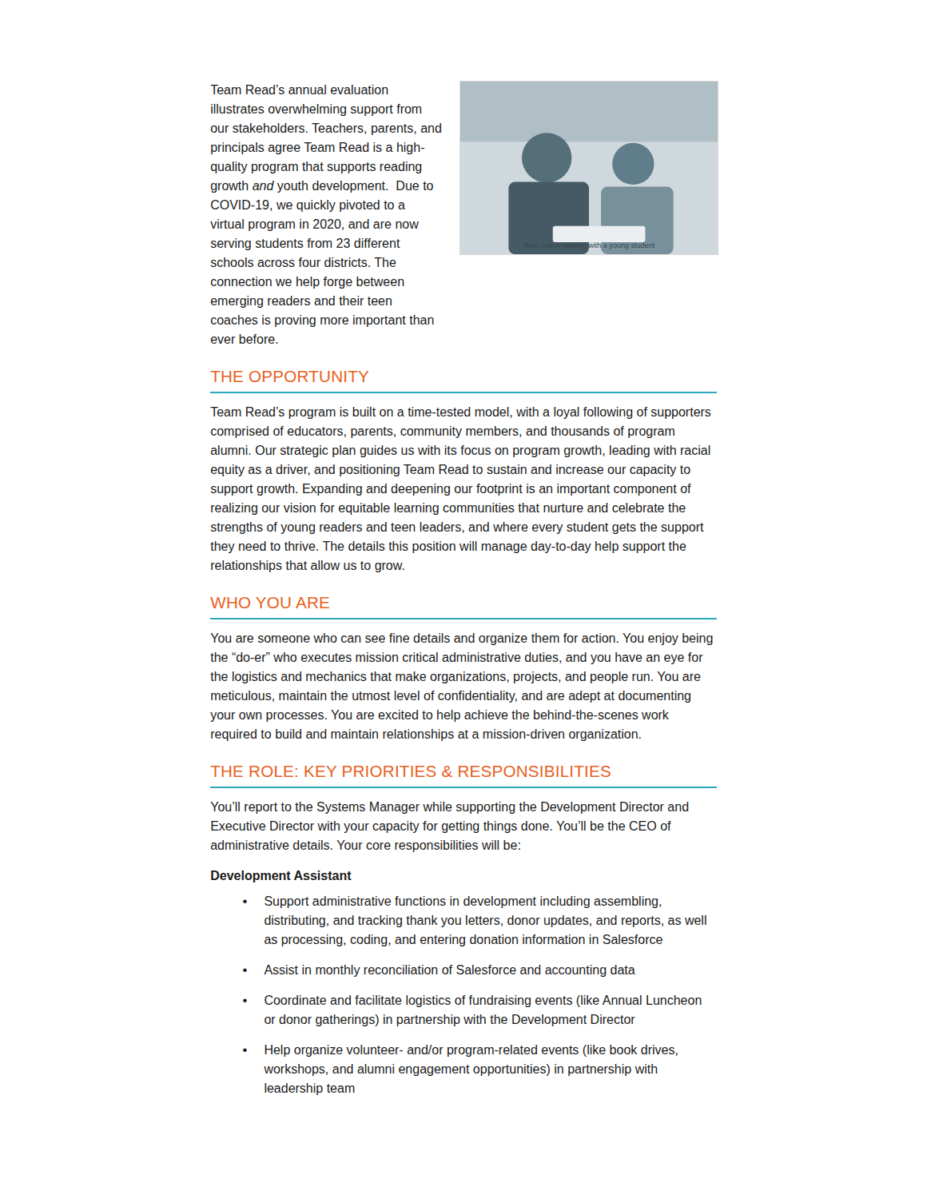Team Read’s annual evaluation illustrates overwhelming support from our stakeholders. Teachers, parents, and principals agree Team Read is a high-quality program that supports reading growth and youth development. Due to COVID-19, we quickly pivoted to a virtual program in 2020, and are now serving students from 23 different schools across four districts. The connection we help forge between emerging readers and their teen coaches is proving more important than ever before.
The Opportunity
Team Read’s program is built on a time-tested model, with a loyal following of supporters comprised of educators, parents, community members, and thousands of program alumni. Our strategic plan guides us with its focus on program growth, leading with racial equity as a driver, and positioning Team Read to sustain and increase our capacity to support growth. Expanding and deepening our footprint is an important component of realizing our vision for equitable learning communities that nurture and celebrate the strengths of young readers and teen leaders, and where every student gets the support they need to thrive. The details this position will manage day-to-day help support the relationships that allow us to grow.
Who You Are
You are someone who can see fine details and organize them for action. You enjoy being the “do-er” who executes mission critical administrative duties, and you have an eye for the logistics and mechanics that make organizations, projects, and people run. You are meticulous, maintain the utmost level of confidentiality, and are adept at documenting your own processes. You are excited to help achieve the behind-the-scenes work required to build and maintain relationships at a mission-driven organization.
The Role: Key Priorities & Responsibilities
You’ll report to the Systems Manager while supporting the Development Director and Executive Director with your capacity for getting things done. You’ll be the CEO of administrative details. Your core responsibilities will be:
Development Assistant
Support administrative functions in development including assembling, distributing, and tracking thank you letters, donor updates, and reports, as well as processing, coding, and entering donation information in Salesforce
Assist in monthly reconciliation of Salesforce and accounting data
Coordinate and facilitate logistics of fundraising events (like Annual Luncheon or donor gatherings) in partnership with the Development Director
Help organize volunteer- and/or program-related events (like book drives, workshops, and alumni engagement opportunities) in partnership with leadership team